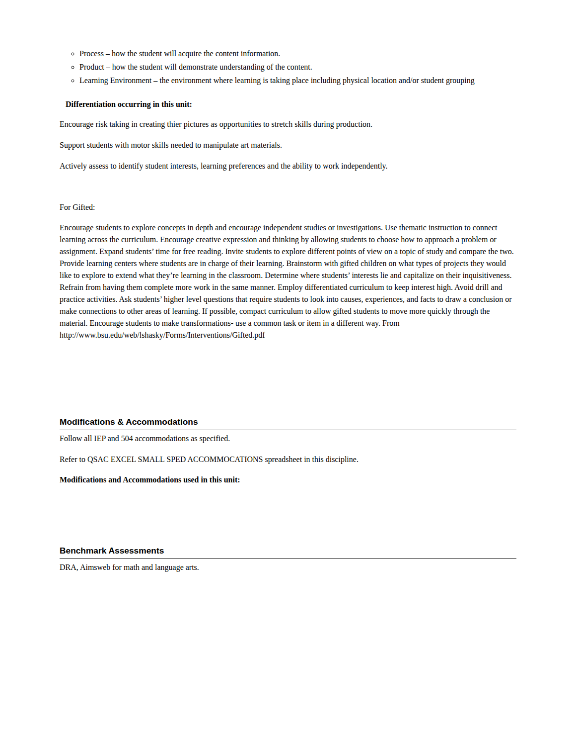Process – how the student will acquire the content information.
Product – how the student will demonstrate understanding of the content.
Learning Environment – the environment where learning is taking place including physical location and/or student grouping
Differentiation occurring in this unit:
Encourage risk taking in creating thier pictures as opportunities to stretch skills during production.
Support students with motor skills needed to manipulate art materials.
Actively assess to identify student interests, learning preferences and the ability to work independently.
For Gifted:
Encourage students to explore concepts in depth and encourage independent studies or investigations. Use thematic instruction to connect learning across the curriculum. Encourage creative expression and thinking by allowing students to choose how to approach a problem or assignment. Expand students’ time for free reading. Invite students to explore different points of view on a topic of study and compare the two. Provide learning centers where students are in charge of their learning. Brainstorm with gifted children on what types of projects they would like to explore to extend what they’re learning in the classroom. Determine where students’ interests lie and capitalize on their inquisitiveness. Refrain from having them complete more work in the same manner. Employ differentiated curriculum to keep interest high. Avoid drill and practice activities. Ask students’ higher level questions that require students to look into causes, experiences, and facts to draw a conclusion or make connections to other areas of learning. If possible, compact curriculum to allow gifted students to move more quickly through the material. Encourage students to make transformations- use a common task or item in a different way. From http://www.bsu.edu/web/lshasky/Forms/Interventions/Gifted.pdf
Modifications & Accommodations
Follow all IEP and 504 accommodations as specified.
Refer to QSAC EXCEL SMALL SPED ACCOMMOCATIONS spreadsheet in this discipline.
Modifications and Accommodations used in this unit:
Benchmark Assessments
DRA, Aimsweb for math and language arts.